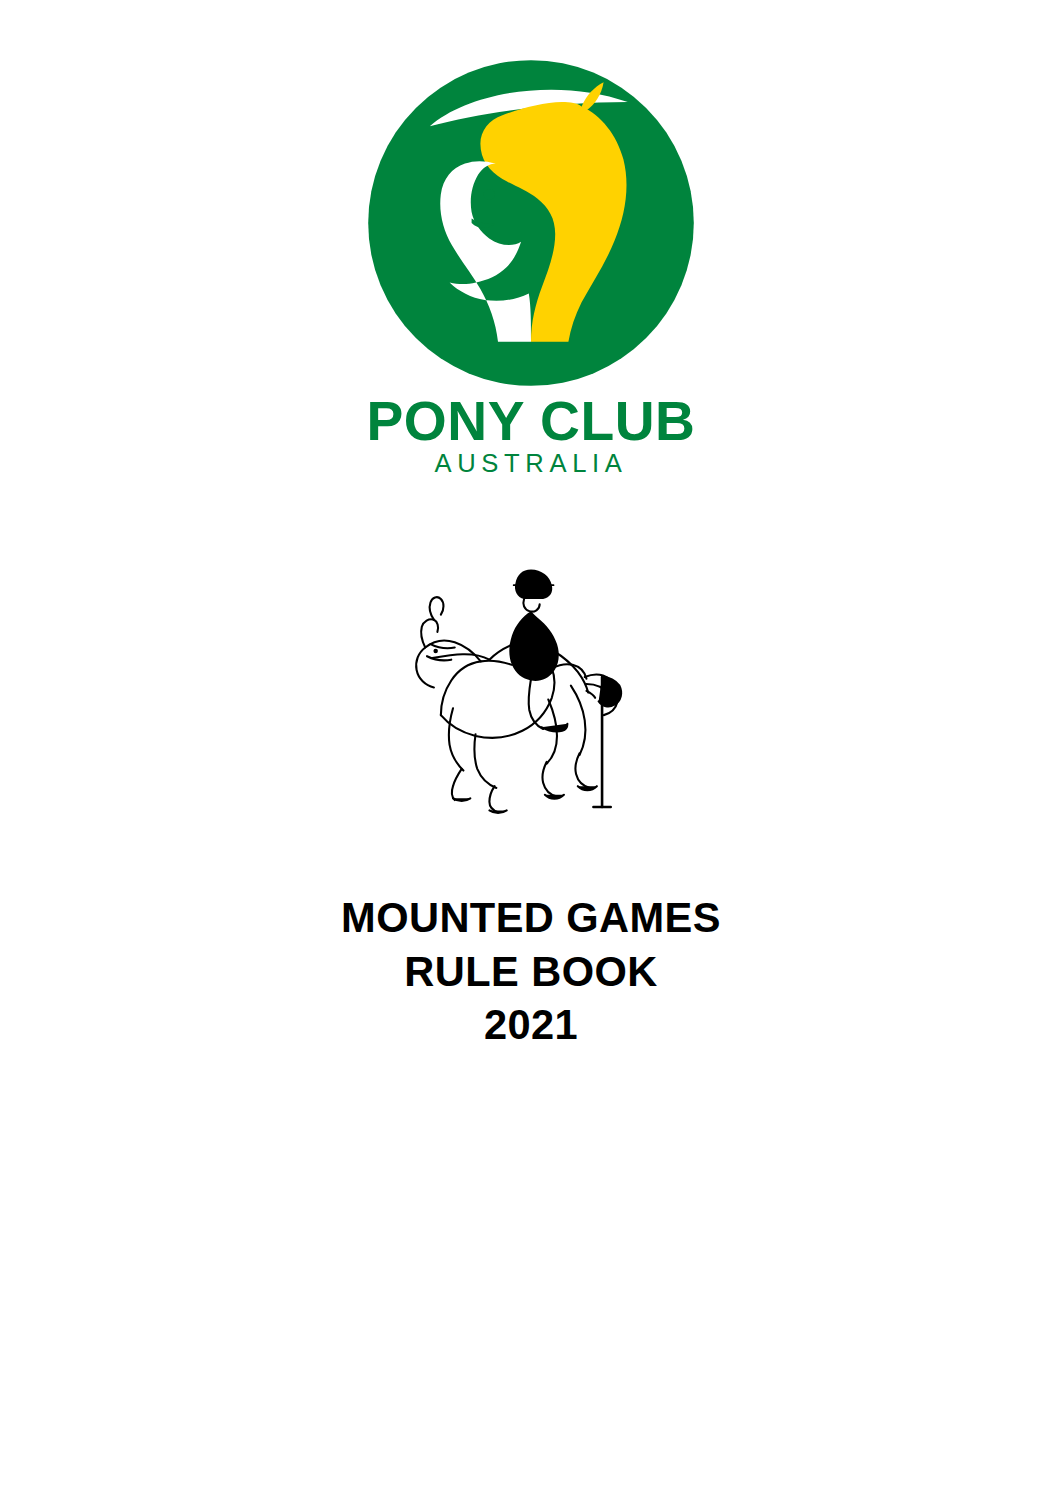PONY CLUB
AUSTRALIA
MOUNTED GAMES RULE BOOK 2021